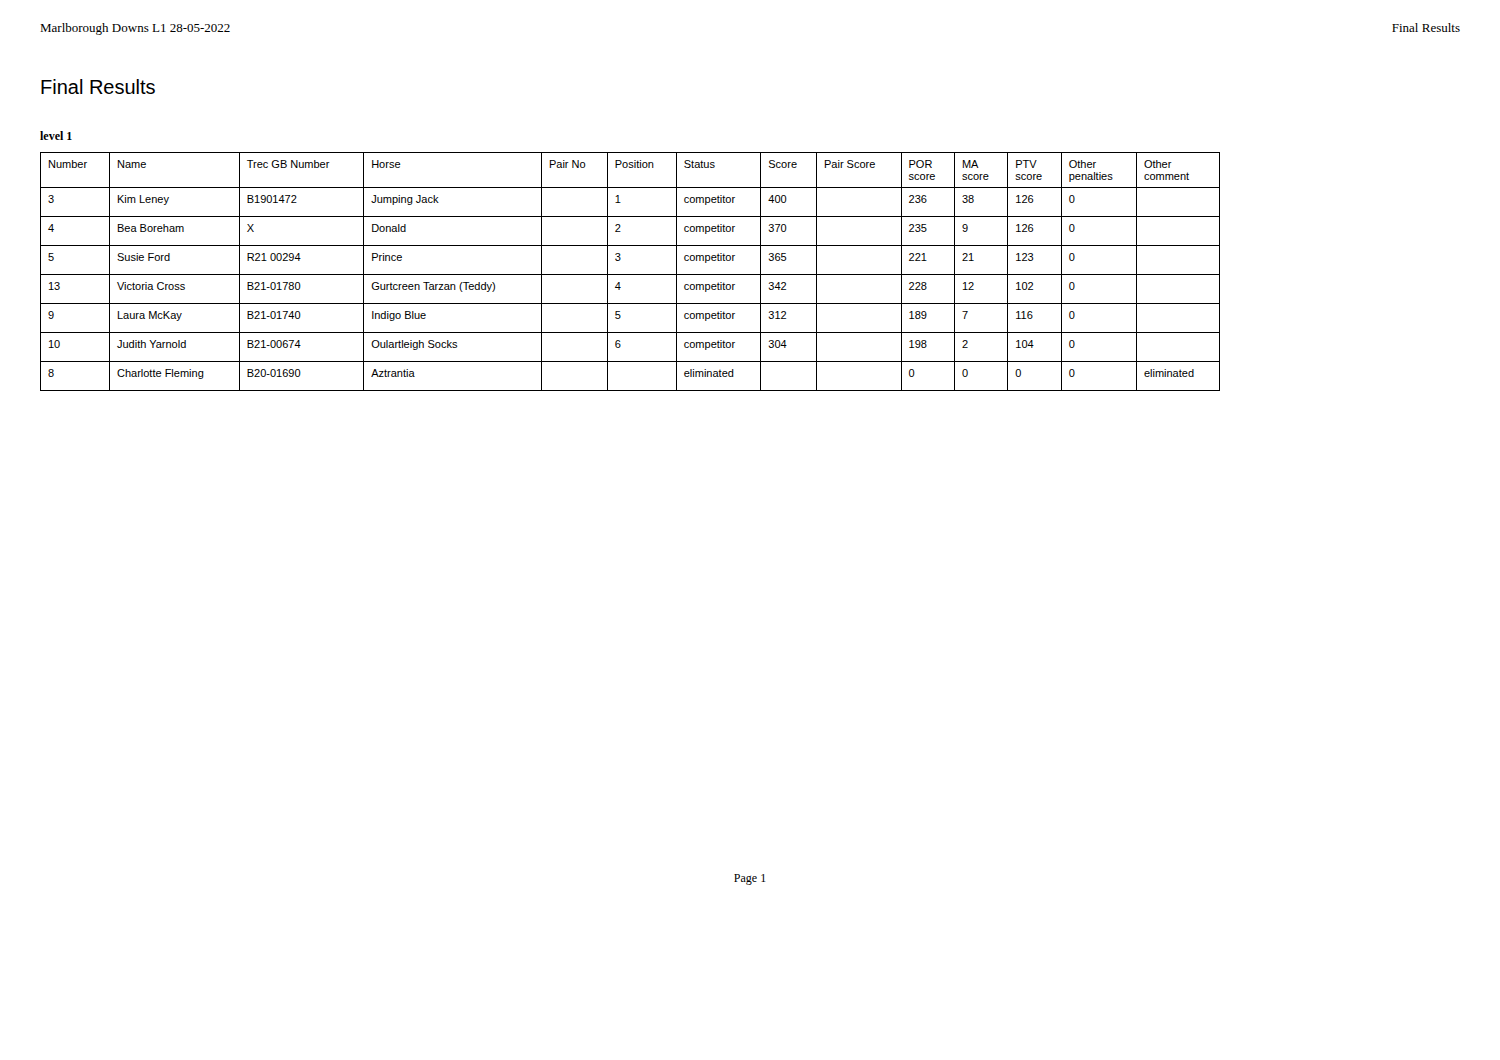Marlborough Downs L1 28-05-2022 Final Results
Final Results
level 1
| Number | Name | Trec GB Number | Horse | Pair No | Position | Status | Score | Pair Score | POR score | MA score | PTV score | Other penalties | Other comment |
| --- | --- | --- | --- | --- | --- | --- | --- | --- | --- | --- | --- | --- | --- |
| 3 | Kim Leney | B1901472 | Jumping Jack | | 1 | competitor | 400 | | 236 | 38 | 126 | 0 | |
| 4 | Bea Boreham | X | Donald | | 2 | competitor | 370 | | 235 | 9 | 126 | 0 | |
| 5 | Susie Ford | R21 00294 | Prince | | 3 | competitor | 365 | | 221 | 21 | 123 | 0 | |
| 13 | Victoria Cross | B21-01780 | Gurtcreen Tarzan (Teddy) | | 4 | competitor | 342 | | 228 | 12 | 102 | 0 | |
| 9 | Laura McKay | B21-01740 | Indigo Blue | | 5 | competitor | 312 | | 189 | 7 | 116 | 0 | |
| 10 | Judith Yarnold | B21-00674 | Oulartleigh Socks | | 6 | competitor | 304 | | 198 | 2 | 104 | 0 | |
| 8 | Charlotte Fleming | B20-01690 | Aztrantia | | | eliminated | | | 0 | 0 | 0 | 0 | eliminated |
Page 1